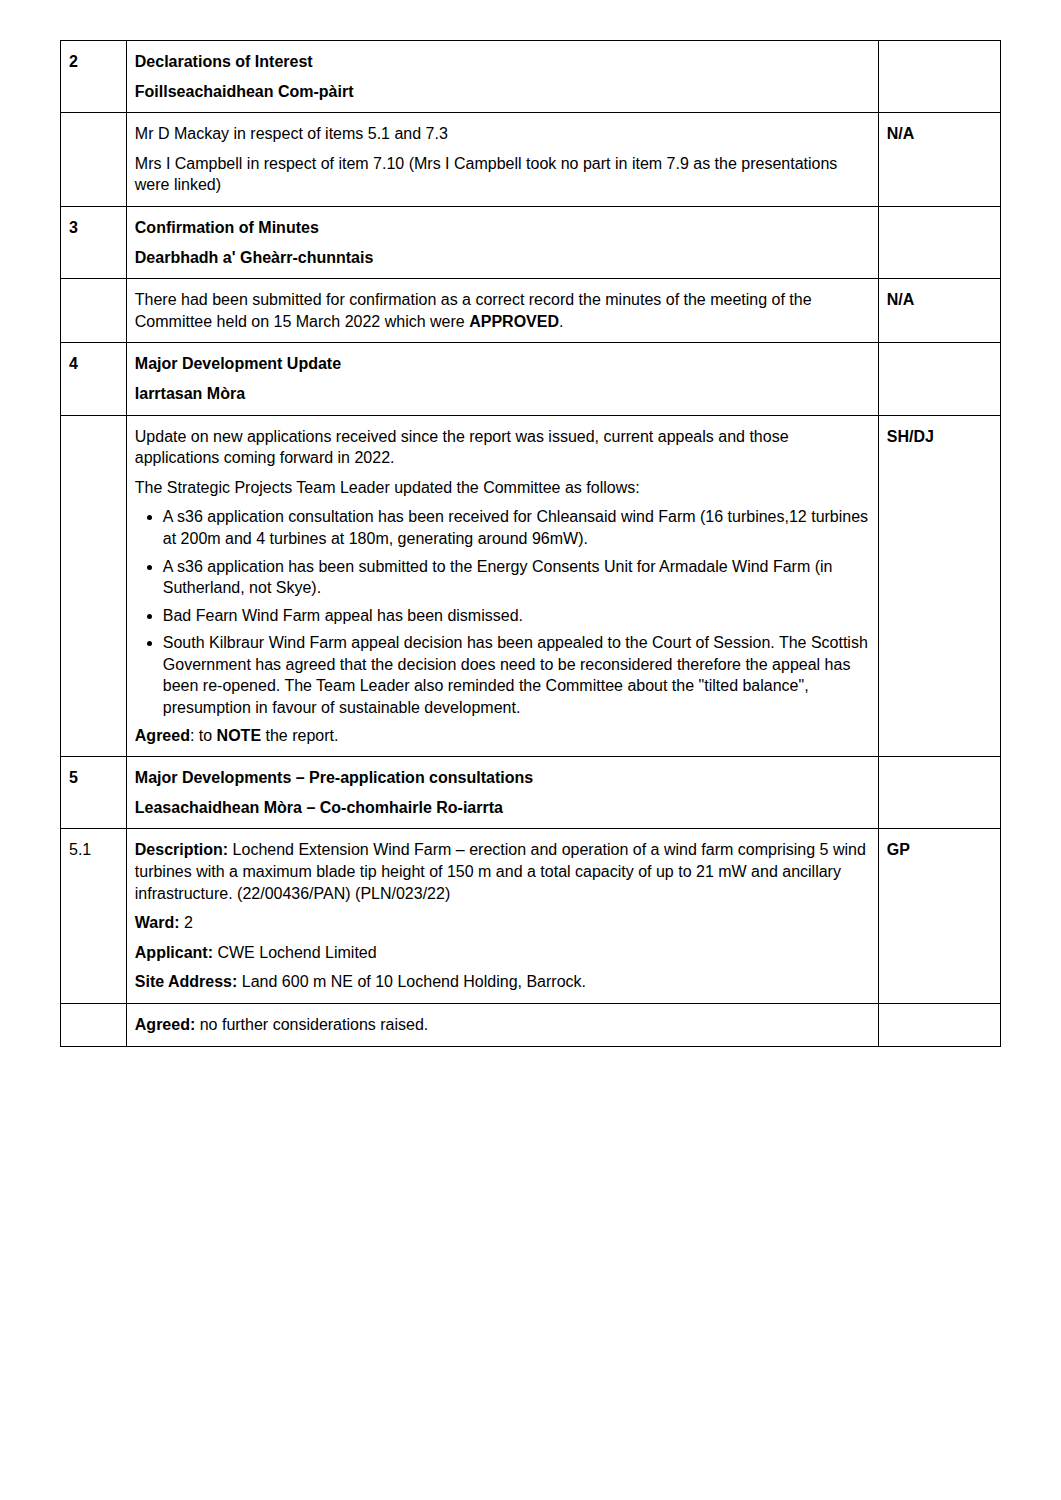| 2 | Declarations of Interest Foillseachaidhean Com-pàirt | |
| | Mr D Mackay in respect of items 5.1 and 7.3 Mrs I Campbell in respect of item 7.10 (Mrs I Campbell took no part in item 7.9 as the presentations were linked) | N/A |
| 3 | Confirmation of Minutes Dearbhadh a' Gheàrr-chunntais | |
| | There had been submitted for confirmation as a correct record the minutes of the meeting of the Committee held on 15 March 2022 which were APPROVED . | N/A |
| 4 | Major Development Update Iarrtasan Mòra | |
| | Update on new applications received since the report was issued, current appeals and those applications coming forward in 2022. The Strategic Projects Team Leader updated the Committee as follows: A s36 application consultation has been received for Chleansaid wind Farm (16 turbines,12 turbines at 200m and 4 turbines at 180m, generating around 96mW). A s36 application has been submitted to the Energy Consents Unit for Armadale Wind Farm (in Sutherland, not Skye). Bad Fearn Wind Farm appeal has been dismissed. South Kilbraur Wind Farm appeal decision has been appealed to the Court of Session. The Scottish Government has agreed that the decision does need to be reconsidered therefore the appeal has been re-opened. The Team Leader also reminded the Committee about the "tilted balance", presumption in favour of sustainable development. Agreed : to NOTE the report. | SH/DJ |
| 5 | Major Developments – Pre-application consultations Leasachaidhean Mòra – Co-chomhairle Ro-iarrta | |
| 5.1 | Description: Lochend Extension Wind Farm – erection and operation of a wind farm comprising 5 wind turbines with a maximum blade tip height of 150 m and a total capacity of up to 21 mW and ancillary infrastructure. (22/00436/PAN) (PLN/023/22) Ward: 2 Applicant: CWE Lochend Limited Site Address: Land 600 m NE of 10 Lochend Holding, Barrock. | GP |
| | Agreed: no further considerations raised. | |